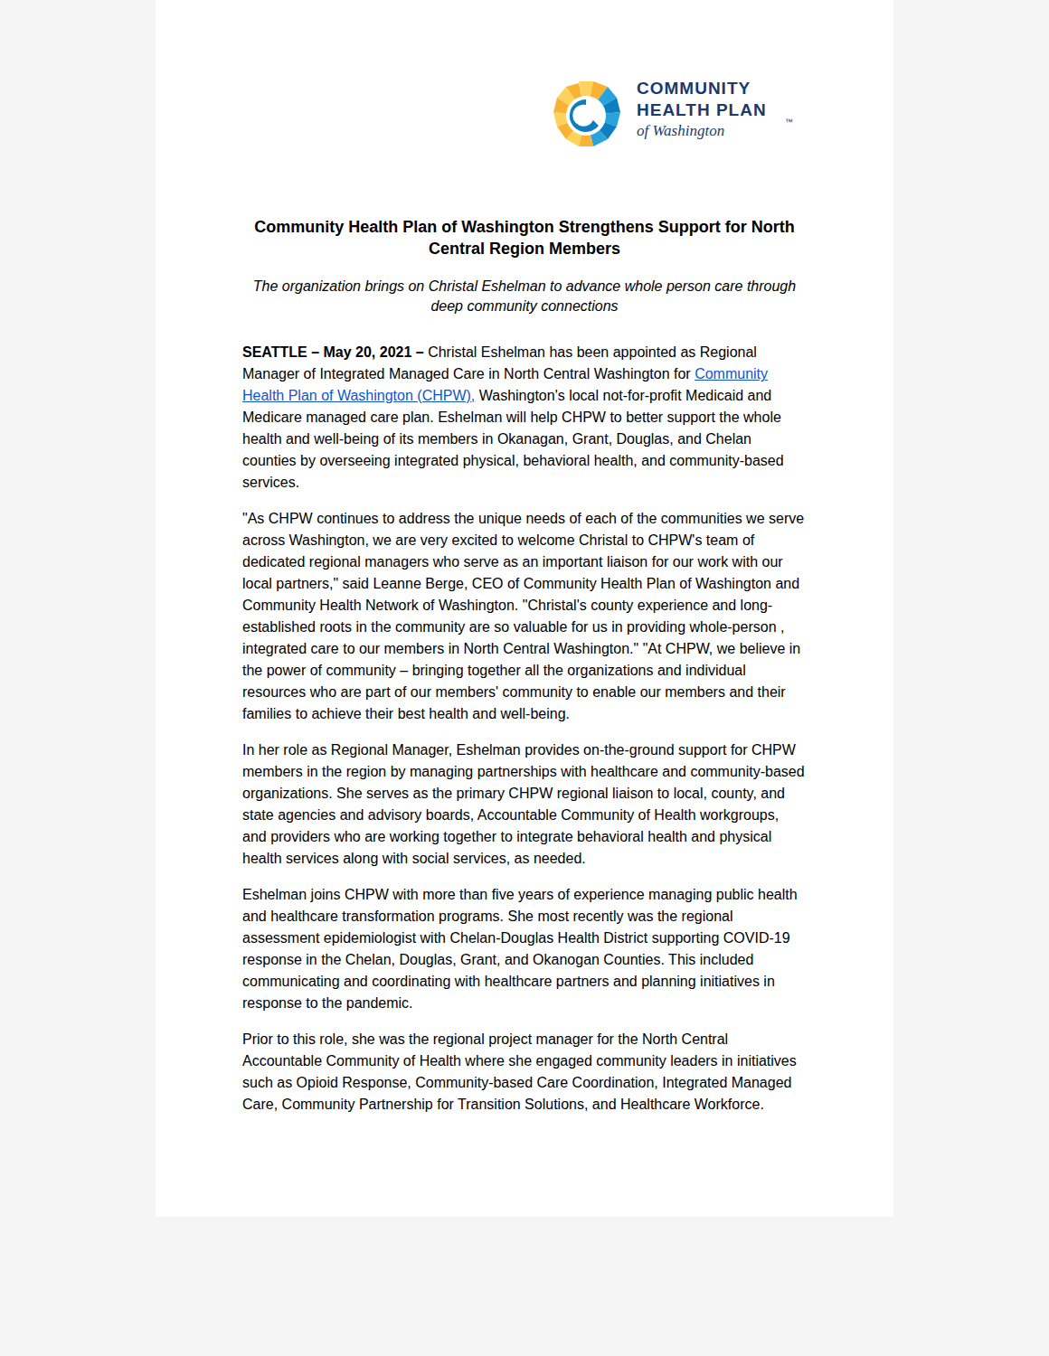COMMUNITY HEALTH PLAN of Washington ™
Community Health Plan of Washington Strengthens Support for North Central Region Members
The organization brings on Christal Eshelman to advance whole person care through deep community connections
SEATTLE – May 20, 2021 – Christal Eshelman has been appointed as Regional Manager of Integrated Managed Care in North Central Washington for Community Health Plan of Washington (CHPW), Washington's local not-for-profit Medicaid and Medicare managed care plan. Eshelman will help CHPW to better support the whole health and well-being of its members in Okanagan, Grant, Douglas, and Chelan counties by overseeing integrated physical, behavioral health, and community-based services.
"As CHPW continues to address the unique needs of each of the communities we serve across Washington, we are very excited to welcome Christal to CHPW's team of dedicated regional managers who serve as an important liaison for our work with our local partners," said Leanne Berge, CEO of Community Health Plan of Washington and Community Health Network of Washington. "Christal's county experience and long-established roots in the community are so valuable for us in providing whole-person , integrated care to our members in North Central Washington." "At CHPW, we believe in the power of community – bringing together all the organizations and individual resources who are part of our members' community to enable our members and their families to achieve their best health and well-being.
In her role as Regional Manager, Eshelman provides on-the-ground support for CHPW members in the region by managing partnerships with healthcare and community-based organizations. She serves as the primary CHPW regional liaison to local, county, and state agencies and advisory boards, Accountable Community of Health workgroups, and providers who are working together to integrate behavioral health and physical health services along with social services, as needed.
Eshelman joins CHPW with more than five years of experience managing public health and healthcare transformation programs. She most recently was the regional assessment epidemiologist with Chelan-Douglas Health District supporting COVID-19 response in the Chelan, Douglas, Grant, and Okanogan Counties. This included communicating and coordinating with healthcare partners and planning initiatives in response to the pandemic.
Prior to this role, she was the regional project manager for the North Central Accountable Community of Health where she engaged community leaders in initiatives such as Opioid Response, Community-based Care Coordination, Integrated Managed Care, Community Partnership for Transition Solutions, and Healthcare Workforce.